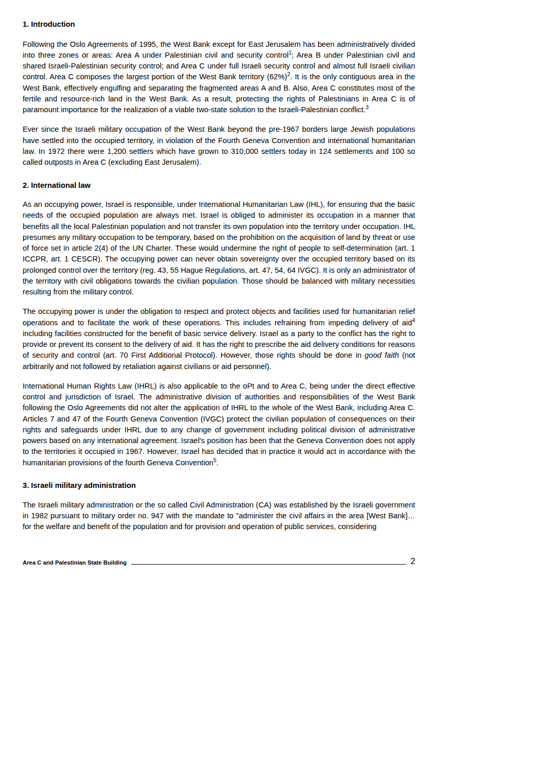1. Introduction
Following the Oslo Agreements of 1995, the West Bank except for East Jerusalem has been administratively divided into three zones or areas: Area A under Palestinian civil and security control1; Area B under Palestinian civil and shared Israeli-Palestinian security control; and Area C under full Israeli security control and almost full Israeli civilian control. Area C composes the largest portion of the West Bank territory (62%)2. It is the only contiguous area in the West Bank, effectively engulfing and separating the fragmented areas A and B. Also, Area C constitutes most of the fertile and resource-rich land in the West Bank. As a result, protecting the rights of Palestinians in Area C is of paramount importance for the realization of a viable two-state solution to the Israeli-Palestinian conflict.3
Ever since the Israeli military occupation of the West Bank beyond the pre-1967 borders large Jewish populations have settled into the occupied territory, in violation of the Fourth Geneva Convention and international humanitarian law. In 1972 there were 1,200 settlers which have grown to 310,000 settlers today in 124 settlements and 100 so called outposts in Area C (excluding East Jerusalem).
2. International law
As an occupying power, Israel is responsible, under International Humanitarian Law (IHL), for ensuring that the basic needs of the occupied population are always met. Israel is obliged to administer its occupation in a manner that benefits all the local Palestinian population and not transfer its own population into the territory under occupation. IHL presumes any military occupation to be temporary, based on the prohibition on the acquisition of land by threat or use of force set in article 2(4) of the UN Charter. These would undermine the right of people to self-determination (art. 1 ICCPR, art. 1 CESCR). The occupying power can never obtain sovereignty over the occupied territory based on its prolonged control over the territory (reg. 43, 55 Hague Regulations, art. 47, 54, 64 IVGC). It is only an administrator of the territory with civil obligations towards the civilian population. Those should be balanced with military necessities resulting from the military control.
The occupying power is under the obligation to respect and protect objects and facilities used for humanitarian relief operations and to facilitate the work of these operations. This includes refraining from impeding delivery of aid4 including facilities constructed for the benefit of basic service delivery. Israel as a party to the conflict has the right to provide or prevent its consent to the delivery of aid. It has the right to prescribe the aid delivery conditions for reasons of security and control (art. 70 First Additional Protocol). However, those rights should be done in good faith (not arbitrarily and not followed by retaliation against civilians or aid personnel).
International Human Rights Law (IHRL) is also applicable to the oPt and to Area C, being under the direct effective control and jurisdiction of Israel. The administrative division of authorities and responsibilities of the West Bank following the Oslo Agreements did not alter the application of IHRL to the whole of the West Bank, including Area C. Articles 7 and 47 of the Fourth Geneva Convention (IVGC) protect the civilian population of consequences on their rights and safeguards under IHRL due to any change of government including political division of administrative powers based on any international agreement. Israel's position has been that the Geneva Convention does not apply to the territories it occupied in 1967. However, Israel has decided that in practice it would act in accordance with the humanitarian provisions of the fourth Geneva Convention5.
3. Israeli military administration
The Israeli military administration or the so called Civil Administration (CA) was established by the Israeli government in 1982 pursuant to military order no. 947 with the mandate to "administer the civil affairs in the area [West Bank]… for the welfare and benefit of the population and for provision and operation of public services, considering
Area C and Palestinian State Building 2